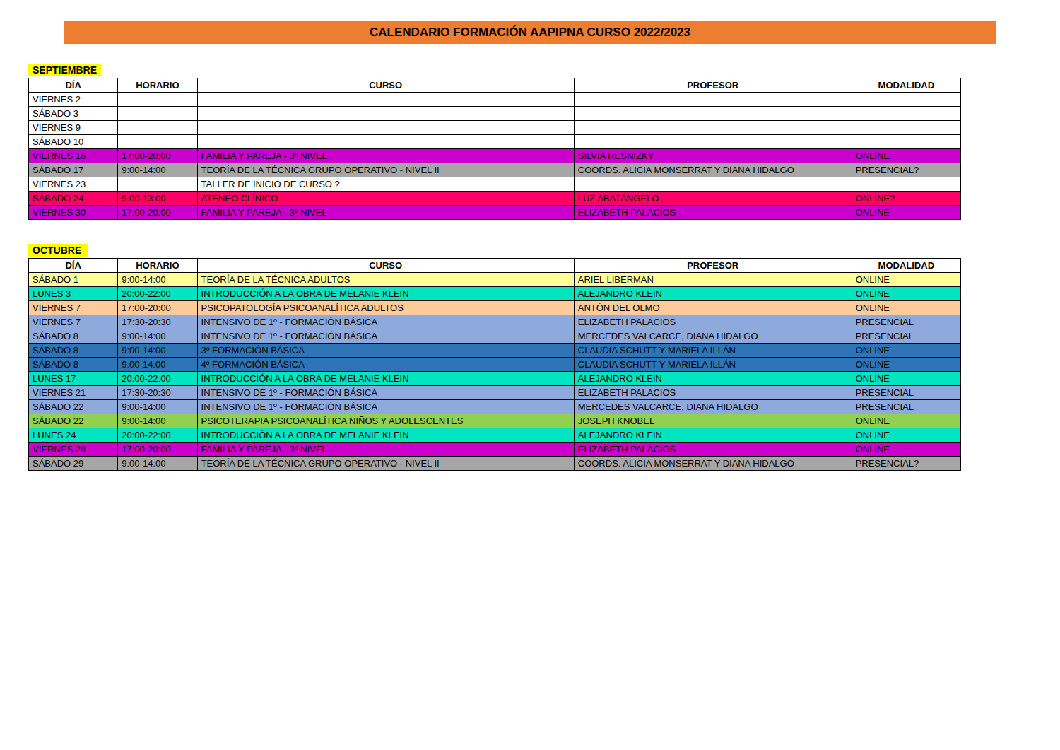CALENDARIO FORMACIÓN AAPIPNA CURSO 2022/2023
SEPTIEMBRE
| DÍA | HORARIO | CURSO | PROFESOR | MODALIDAD |
| --- | --- | --- | --- | --- |
| VIERNES 2 | | | | |
| SÁBADO 3 | | | | |
| VIERNES 9 | | | | |
| SÁBADO 10 | | | | |
| VIERNES 16 | 17:00-20:00 | FAMILIA Y PAREJA - 3º NIVEL | SILVIA RESNIZKY | ONLINE |
| SÁBADO 17 | 9:00-14:00 | TEORÍA DE LA TÉCNICA GRUPO OPERATIVO - NIVEL II | COORDS. ALICIA MONSERRAT Y DIANA HIDALGO | PRESENCIAL? |
| VIERNES 23 | | TALLER DE INICIO DE CURSO ? | | |
| SÁBADO 24 | 9:00-13:00 | ATENEO CLÍNICO | LUZ ABATÁNGELO | ONLINE? |
| VIERNES 30 | 17:00-20:00 | FAMILIA Y PAREJA - 3º NIVEL | ELIZABETH PALACIOS | ONLINE |
OCTUBRE
| DÍA | HORARIO | CURSO | PROFESOR | MODALIDAD |
| --- | --- | --- | --- | --- |
| SÁBADO 1 | 9:00-14:00 | TEORÍA DE LA TÉCNICA ADULTOS | ARIEL LIBERMAN | ONLINE |
| LUNES 3 | 20:00-22:00 | INTRODUCCIÓN A LA OBRA DE MELANIE KLEIN | ALEJANDRO KLEIN | ONLINE |
| VIERNES 7 | 17:00-20:00 | PSICOPATOLOGÍA PSICOANALÍTICA ADULTOS | ANTÓN DEL OLMO | ONLINE |
| VIERNES 7 | 17:30-20:30 | INTENSIVO DE 1º - FORMACIÓN BÁSICA | ELIZABETH PALACIOS | PRESENCIAL |
| SÁBADO 8 | 9:00-14:00 | INTENSIVO DE 1º - FORMACIÓN BÁSICA | MERCEDES VALCARCE, DIANA HIDALGO | PRESENCIAL |
| SÁBADO 8 | 9:00-14:00 | 3º FORMACIÓN BÁSICA | CLAUDIA SCHUTT Y MARIELA ILLÁN | ONLINE |
| SÁBADO 8 | 9:00-14:00 | 4º FORMACIÓN BÁSICA | CLAUDIA SCHUTT Y MARIELA ILLÁN | ONLINE |
| LUNES 17 | 20:00-22:00 | INTRODUCCIÓN A LA OBRA DE MELANIE KLEIN | ALEJANDRO KLEIN | ONLINE |
| VIERNES 21 | 17:30-20:30 | INTENSIVO DE 1º - FORMACIÓN BÁSICA | ELIZABETH PALACIOS | PRESENCIAL |
| SÁBADO 22 | 9:00-14:00 | INTENSIVO DE 1º - FORMACIÓN BÁSICA | MERCEDES VALCARCE, DIANA HIDALGO | PRESENCIAL |
| SÁBADO 22 | 9:00-14:00 | PSICOTERAPIA PSICOANALÍTICA NIÑOS Y ADOLESCENTES | JOSEPH KNOBEL | ONLINE |
| LUNES 24 | 20:00-22:00 | INTRODUCCIÓN A LA OBRA DE MELANIE KLEIN | ALEJANDRO KLEIN | ONLINE |
| VIERNES 28 | 17:00-20:00 | FAMILIA Y PAREJA - 3º NIVEL | ELIZABETH PALACIOS | ONLINE |
| SÁBADO 29 | 9:00-14:00 | TEORÍA DE LA TÉCNICA GRUPO OPERATIVO - NIVEL II | COORDS. ALICIA MONSERRAT Y DIANA HIDALGO | PRESENCIAL? |